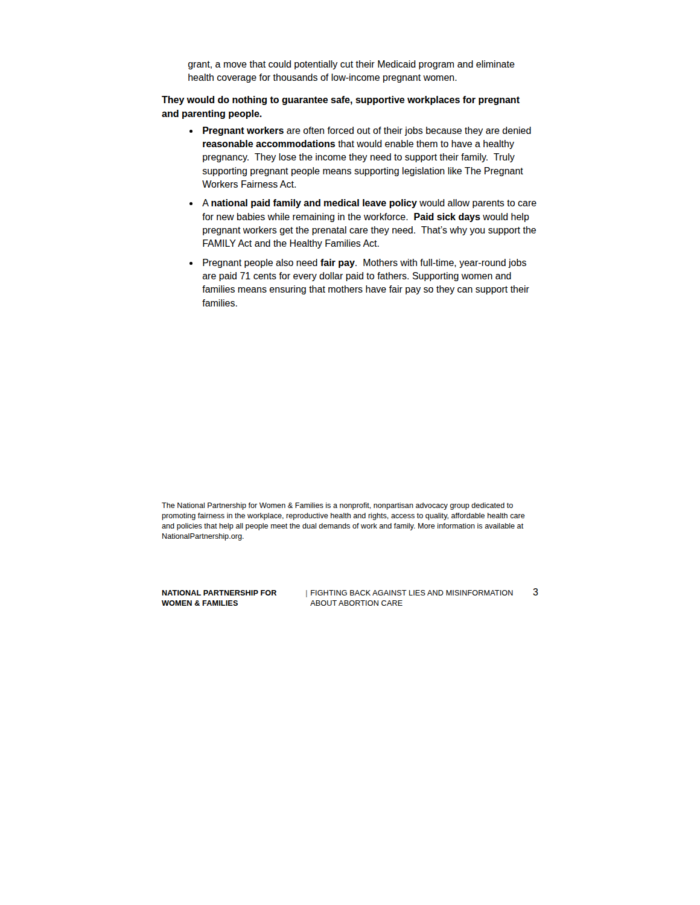grant, a move that could potentially cut their Medicaid program and eliminate health coverage for thousands of low-income pregnant women.
They would do nothing to guarantee safe, supportive workplaces for pregnant and parenting people.
Pregnant workers are often forced out of their jobs because they are denied reasonable accommodations that would enable them to have a healthy pregnancy. They lose the income they need to support their family. Truly supporting pregnant people means supporting legislation like The Pregnant Workers Fairness Act.
A national paid family and medical leave policy would allow parents to care for new babies while remaining in the workforce. Paid sick days would help pregnant workers get the prenatal care they need. That’s why you support the FAMILY Act and the Healthy Families Act.
Pregnant people also need fair pay. Mothers with full-time, year-round jobs are paid 71 cents for every dollar paid to fathers. Supporting women and families means ensuring that mothers have fair pay so they can support their families.
The National Partnership for Women & Families is a nonprofit, nonpartisan advocacy group dedicated to promoting fairness in the workplace, reproductive health and rights, access to quality, affordable health care and policies that help all people meet the dual demands of work and family. More information is available at NationalPartnership.org.
National Partnership for Women & Families | Fighting Back Against Lies and Misinformation About Abortion Care 3